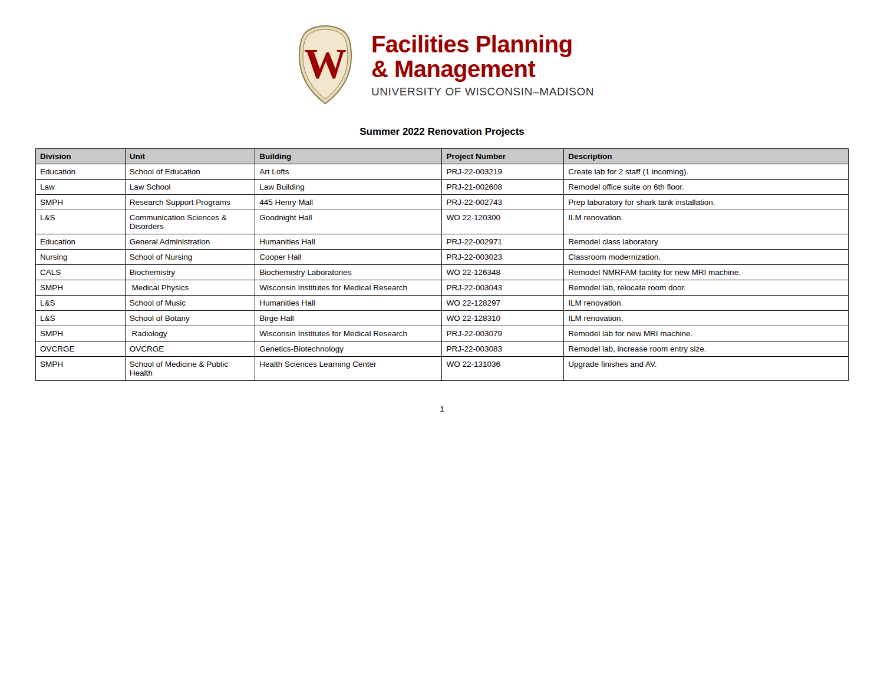W
Facilities Planning & Management UNIVERSITY OF WISCONSIN–MADISON
Summer 2022 Renovation Projects
| Division | Unit | Building | Project Number | Description |
| --- | --- | --- | --- | --- |
| Education | School of Education | Art Lofts | PRJ-22-003219 | Create lab for 2 staff (1 incoming). |
| Law | Law School | Law Building | PRJ-21-002608 | Remodel office suite on 6th floor. |
| SMPH | Research Support Programs | 445 Henry Mall | PRJ-22-002743 | Prep laboratory for shark tank installation. |
| L&S | Communication Sciences & Disorders | Goodnight Hall | WO 22-120300 | ILM renovation. |
| Education | General Administration | Humanities Hall | PRJ-22-002971 | Remodel class laboratory |
| Nursing | School of Nursing | Cooper Hall | PRJ-22-003023 | Classroom modernization. |
| CALS | Biochemistry | Biochemistry Laboratories | WO 22-126348 | Remodel NMRFAM facility for new MRI machine. |
| SMPH | Medical Physics | Wisconsin Institutes for Medical Research | PRJ-22-003043 | Remodel lab, relocate room door. |
| L&S | School of Music | Humanities Hall | WO 22-128297 | ILM renovation. |
| L&S | School of Botany | Birge Hall | WO 22-128310 | ILM renovation. |
| SMPH | Radiology | Wisconsin Institutes for Medical Research | PRJ-22-003079 | Remodel lab for new MRI machine. |
| OVCRGE | OVCRGE | Genetics-Biotechnology | PRJ-22-003083 | Remodel lab, increase room entry size. |
| SMPH | School of Medicine & Public Health | Health Sciences Learning Center | WO 22-131036 | Upgrade finishes and AV. |
1